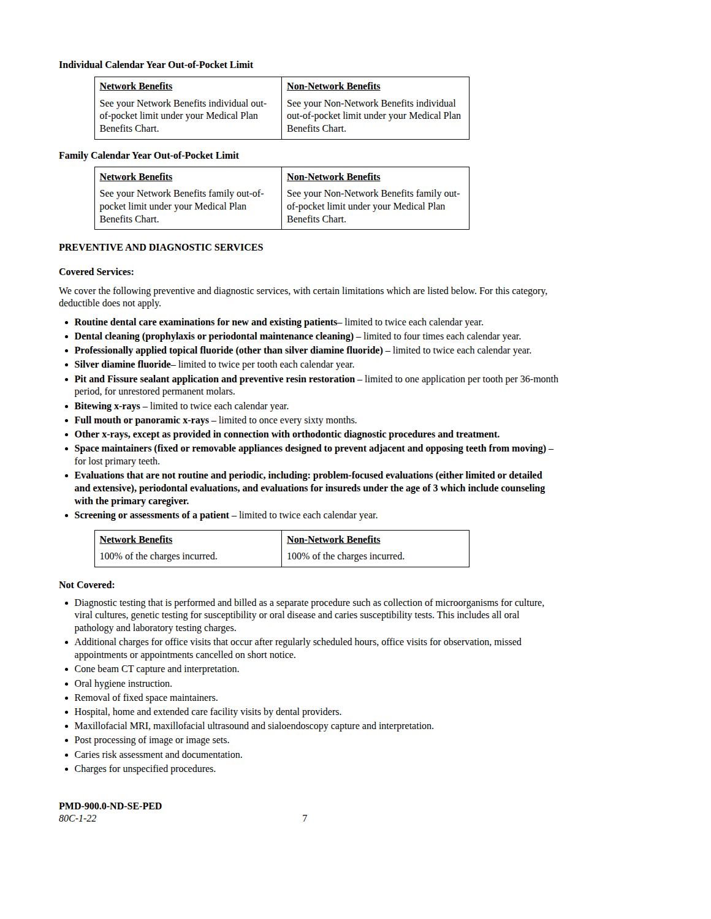Individual Calendar Year Out-of-Pocket Limit
| Network Benefits See your Network Benefits individual out-of-pocket limit under your Medical Plan Benefits Chart. | Non-Network Benefits See your Non-Network Benefits individual out-of-pocket limit under your Medical Plan Benefits Chart. |
Family Calendar Year Out-of-Pocket Limit
| Network Benefits See your Network Benefits family out-of-pocket limit under your Medical Plan Benefits Chart. | Non-Network Benefits See your Non-Network Benefits family out-of-pocket limit under your Medical Plan Benefits Chart. |
PREVENTIVE AND DIAGNOSTIC SERVICES
Covered Services:
We cover the following preventive and diagnostic services, with certain limitations which are listed below. For this category, deductible does not apply.
Routine dental care examinations for new and existing patients– limited to twice each calendar year.
Dental cleaning (prophylaxis or periodontal maintenance cleaning) – limited to four times each calendar year.
Professionally applied topical fluoride (other than silver diamine fluoride) – limited to twice each calendar year.
Silver diamine fluoride– limited to twice per tooth each calendar year.
Pit and Fissure sealant application and preventive resin restoration – limited to one application per tooth per 36-month period, for unrestored permanent molars.
Bitewing x-rays – limited to twice each calendar year.
Full mouth or panoramic x-rays – limited to once every sixty months.
Other x-rays, except as provided in connection with orthodontic diagnostic procedures and treatment.
Space maintainers (fixed or removable appliances designed to prevent adjacent and opposing teeth from moving) – for lost primary teeth.
Evaluations that are not routine and periodic, including: problem-focused evaluations (either limited or detailed and extensive), periodontal evaluations, and evaluations for insureds under the age of 3 which include counseling with the primary caregiver.
Screening or assessments of a patient – limited to twice each calendar year.
| Network Benefits 100% of the charges incurred. | Non-Network Benefits 100% of the charges incurred. |
Not Covered:
Diagnostic testing that is performed and billed as a separate procedure such as collection of microorganisms for culture, viral cultures, genetic testing for susceptibility or oral disease and caries susceptibility tests. This includes all oral pathology and laboratory testing charges.
Additional charges for office visits that occur after regularly scheduled hours, office visits for observation, missed appointments or appointments cancelled on short notice.
Cone beam CT capture and interpretation.
Oral hygiene instruction.
Removal of fixed space maintainers.
Hospital, home and extended care facility visits by dental providers.
Maxillofacial MRI, maxillofacial ultrasound and sialoendoscopy capture and interpretation.
Post processing of image or image sets.
Caries risk assessment and documentation.
Charges for unspecified procedures.
PMD-900.0-ND-SE-PED
80C-1-22 7